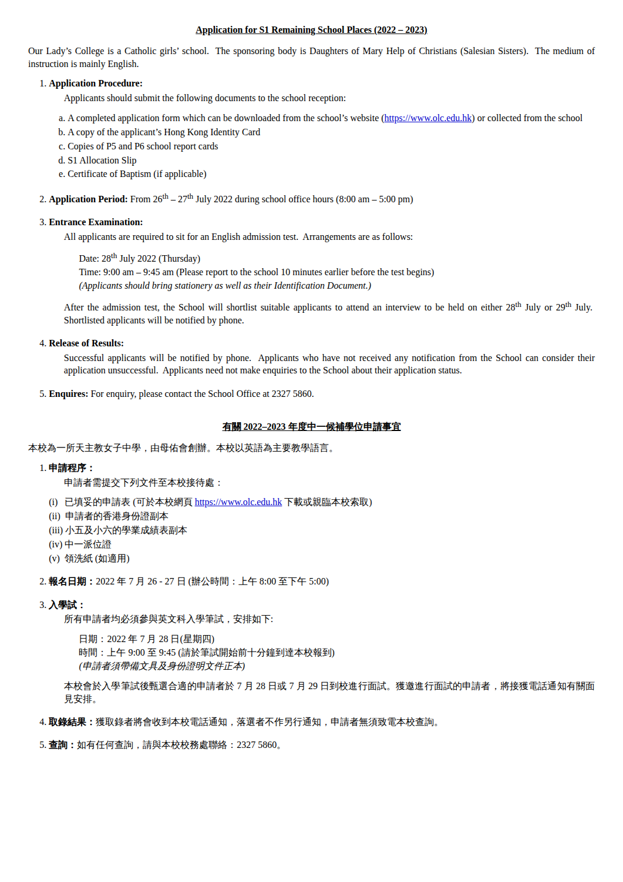Application for S1 Remaining School Places (2022 – 2023)
Our Lady’s College is a Catholic girls’ school. The sponsoring body is Daughters of Mary Help of Christians (Salesian Sisters). The medium of instruction is mainly English.
Application Procedure:
Applicants should submit the following documents to the school reception:
A completed application form which can be downloaded from the school’s website (https://www.olc.edu.hk) or collected from the school
A copy of the applicant’s Hong Kong Identity Card
Copies of P5 and P6 school report cards
S1 Allocation Slip
Certificate of Baptism (if applicable)
Application Period: From 26th – 27th July 2022 during school office hours (8:00 am – 5:00 pm)
Entrance Examination:
All applicants are required to sit for an English admission test. Arrangements are as follows:
Date: 28th July 2022 (Thursday)
Time: 9:00 am – 9:45 am (Please report to the school 10 minutes earlier before the test begins)
(Applicants should bring stationery as well as their Identification Document.)
After the admission test, the School will shortlist suitable applicants to attend an interview to be held on either 28th July or 29th July. Shortlisted applicants will be notified by phone.
Release of Results:
Successful applicants will be notified by phone. Applicants who have not received any notification from the School can consider their application unsuccessful. Applicants need not make enquiries to the School about their application status.
Enquires: For enquiry, please contact the School Office at 2327 5860.
有關 2022–2023 年度中一候補學位申請事宜
本校為一所天主教女子中學，由母佑會創辦。本校以英語為主要教學語言。
申請程序：
申請者需提交下列文件至本校接待處：
(i) 已填妥的申請表 (可於本校網頁 https://www.olc.edu.hk 下載或親臨本校索取)
(ii) 申請者的香港身份證副本
(iii) 小五及小六的學業成績表副本
(iv) 中一派位證
(v) 領洗紙 (如適用)
報名日期：2022 年 7 月 26 - 27 日 (辦公時間：上午 8:00 至下午 5:00)
入學試：
所有申請者均必須參與英文科入學筆試，安排如下:
日期：2022 年 7 月 28 日(星期四)
時間：上午 9:00 至 9:45 (請於筆試開始前十分鐘到達本校報到)
(申請者須帶備文具及身份證明文件正本)
本校會於入學筆試後甄選合適的申請者於 7 月 28 日或 7 月 29 日到校進行面試。獲邀進行面試的申請者，將接獲電話通知有關面見安排。
取錄結果：獲取錄者將會收到本校電話通知，落選者不作另行通知，申請者無須致電本校查詢。
查詢：如有任何查詢，請與本校校務處聯絡：2327 5860。